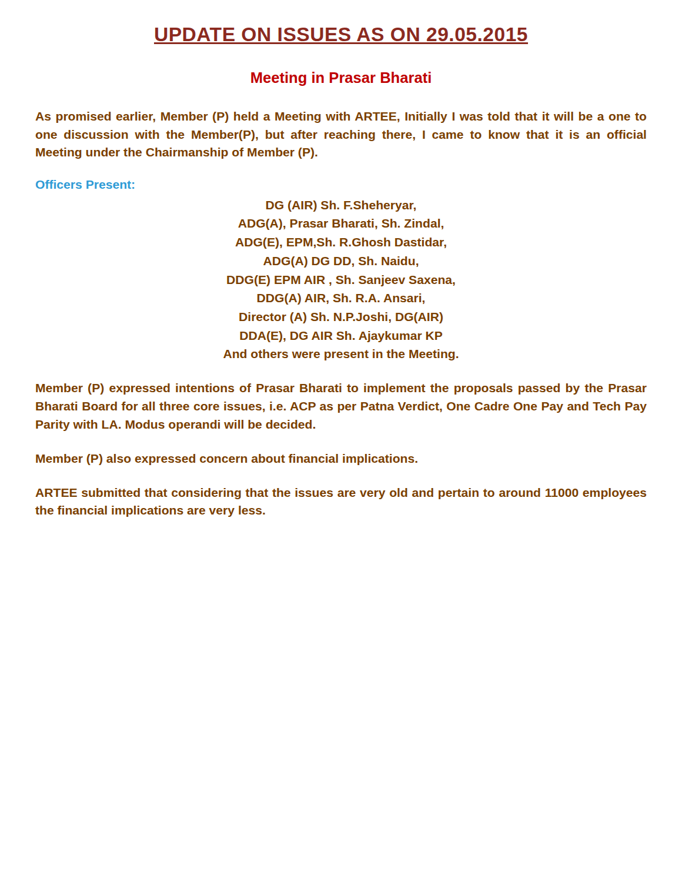UPDATE ON ISSUES AS ON 29.05.2015
Meeting in Prasar Bharati
As promised earlier, Member (P) held a Meeting with ARTEE, Initially I was told that it will be a one to one discussion with the Member(P), but after reaching there, I came to know that it is an official Meeting under the Chairmanship of Member (P).
Officers Present:
DG (AIR) Sh. F.Sheheryar,
ADG(A), Prasar Bharati, Sh. Zindal,
ADG(E), EPM,Sh. R.Ghosh Dastidar,
ADG(A) DG DD, Sh. Naidu,
DDG(E) EPM AIR , Sh. Sanjeev Saxena,
DDG(A) AIR, Sh. R.A. Ansari,
Director (A) Sh. N.P.Joshi, DG(AIR)
DDA(E), DG AIR Sh. Ajaykumar KP
And others were present in the Meeting.
Member (P) expressed intentions of Prasar Bharati to implement the proposals passed by the Prasar Bharati Board for all three core issues, i.e. ACP as per Patna Verdict, One Cadre One Pay and Tech Pay Parity with LA. Modus operandi will be decided.
Member (P) also expressed concern about financial implications.
ARTEE submitted that considering that the issues are very old and pertain to around 11000 employees the financial implications are very less.